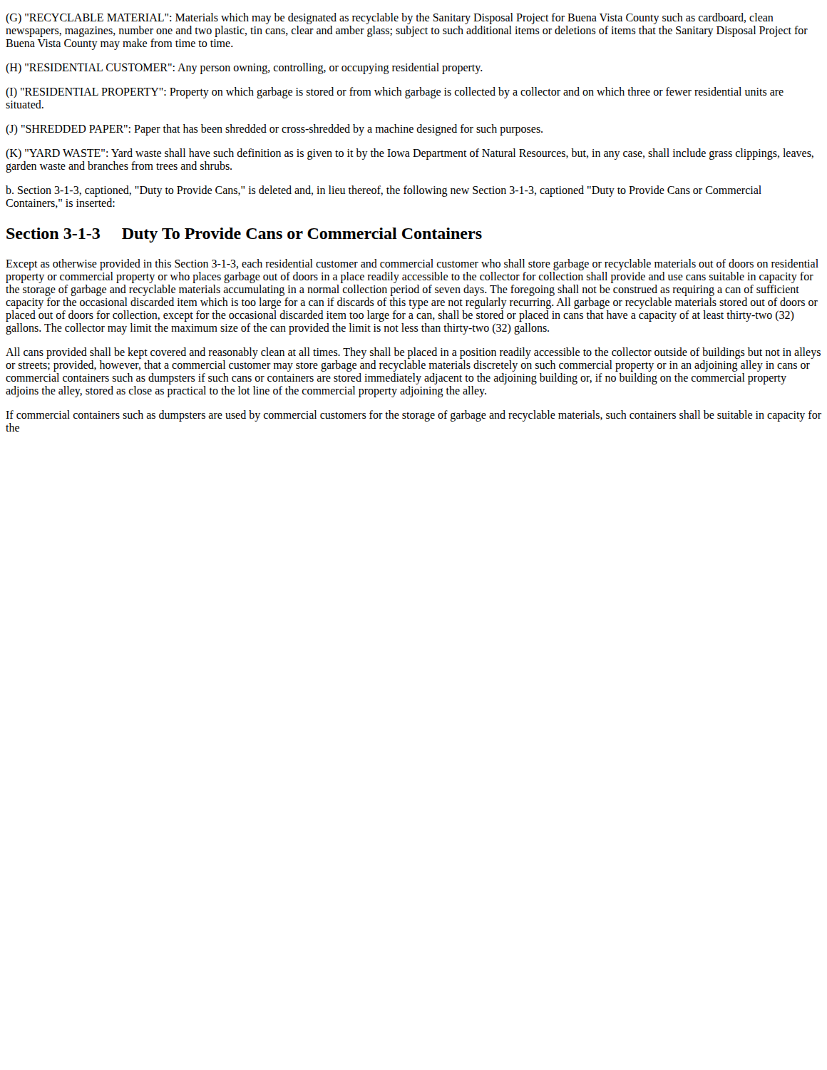(G) "RECYCLABLE MATERIAL": Materials which may be designated as recyclable by the Sanitary Disposal Project for Buena Vista County such as cardboard, clean newspapers, magazines, number one and two plastic, tin cans, clear and amber glass; subject to such additional items or deletions of items that the Sanitary Disposal Project for Buena Vista County may make from time to time.
(H) "RESIDENTIAL CUSTOMER": Any person owning, controlling, or occupying residential property.
(I) "RESIDENTIAL PROPERTY": Property on which garbage is stored or from which garbage is collected by a collector and on which three or fewer residential units are situated.
(J) "SHREDDED PAPER": Paper that has been shredded or cross-shredded by a machine designed for such purposes.
(K) "YARD WASTE": Yard waste shall have such definition as is given to it by the Iowa Department of Natural Resources, but, in any case, shall include grass clippings, leaves, garden waste and branches from trees and shrubs.
b. Section 3-1-3, captioned, "Duty to Provide Cans," is deleted and, in lieu thereof, the following new Section 3-1-3, captioned "Duty to Provide Cans or Commercial Containers," is inserted:
Section 3-1-3 Duty To Provide Cans or Commercial Containers
Except as otherwise provided in this Section 3-1-3, each residential customer and commercial customer who shall store garbage or recyclable materials out of doors on residential property or commercial property or who places garbage out of doors in a place readily accessible to the collector for collection shall provide and use cans suitable in capacity for the storage of garbage and recyclable materials accumulating in a normal collection period of seven days. The foregoing shall not be construed as requiring a can of sufficient capacity for the occasional discarded item which is too large for a can if discards of this type are not regularly recurring. All garbage or recyclable materials stored out of doors or placed out of doors for collection, except for the occasional discarded item too large for a can, shall be stored or placed in cans that have a capacity of at least thirty-two (32) gallons. The collector may limit the maximum size of the can provided the limit is not less than thirty-two (32) gallons.
All cans provided shall be kept covered and reasonably clean at all times. They shall be placed in a position readily accessible to the collector outside of buildings but not in alleys or streets; provided, however, that a commercial customer may store garbage and recyclable materials discretely on such commercial property or in an adjoining alley in cans or commercial containers such as dumpsters if such cans or containers are stored immediately adjacent to the adjoining building or, if no building on the commercial property adjoins the alley, stored as close as practical to the lot line of the commercial property adjoining the alley.
If commercial containers such as dumpsters are used by commercial customers for the storage of garbage and recyclable materials, such containers shall be suitable in capacity for the